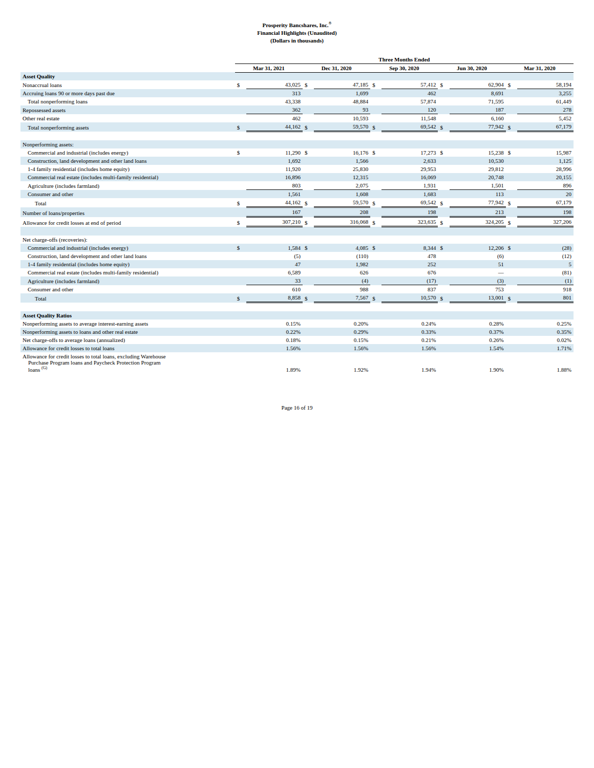Prosperity Bancshares, Inc.®
Financial Highlights (Unaudited)
(Dollars in thousands)
| | Three Months Ended |
| | Mar 31, 2021 | Dec 31, 2020 | Sep 30, 2020 | Jun 30, 2020 | Mar 31, 2020 |
| Asset Quality | |
| Nonaccrual loans | $ | 43,025 | $ | 47,185 | $ | 57,412 | $ | 62,904 | $ | 58,194 |
| Accruing loans 90 or more days past due | | 313 | | 1,699 | | 462 | | 8,691 | | 3,255 |
| Total nonperforming loans | | 43,338 | | 48,884 | | 57,874 | | 71,595 | | 61,449 |
| Repossessed assets | | 362 | | 93 | | 120 | | 187 | | 278 |
| Other real estate | | 462 | | 10,593 | | 11,548 | | 6,160 | | 5,452 |
| Total nonperforming assets | $ | 44,162 | $ | 59,570 | $ | 69,542 | $ | 77,942 | $ | 67,179 |
| Nonperforming assets: | |
| Commercial and industrial (includes energy) | $ | 11,290 | $ | 16,176 | $ | 17,273 | $ | 15,238 | $ | 15,987 |
| Construction, land development and other land loans | | 1,692 | | 1,566 | | 2,633 | | 10,530 | | 1,125 |
| 1-4 family residential (includes home equity) | | 11,920 | | 25,830 | | 29,953 | | 29,812 | | 28,996 |
| Commercial real estate (includes multi-family residential) | | 16,896 | | 12,315 | | 16,069 | | 20,748 | | 20,155 |
| Agriculture (includes farmland) | | 803 | | 2,075 | | 1,931 | | 1,501 | | 896 |
| Consumer and other | | 1,561 | | 1,608 | | 1,683 | | 113 | | 20 |
| Total | $ | 44,162 | $ | 59,570 | $ | 69,542 | $ | 77,942 | $ | 67,179 |
| Number of loans/properties | | 167 | | 208 | | 198 | | 213 | | 198 |
| Allowance for credit losses at end of period | $ | 307,210 | $ | 316,068 | $ | 323,635 | $ | 324,205 | $ | 327,206 |
| Net charge-offs (recoveries): | |
| Commercial and industrial (includes energy) | $ | 1,584 | $ | 4,085 | $ | 8,344 | $ | 12,206 | $ | (28) |
| Construction, land development and other land loans | | (5) | | (110) | | 478 | | (6) | | (12) |
| 1-4 family residential (includes home equity) | | 47 | | 1,982 | | 252 | | 51 | | 5 |
| Commercial real estate (includes multi-family residential) | | 6,589 | | 626 | | 676 | | — | | (81) |
| Agriculture (includes farmland) | | 33 | | (4) | | (17) | | (3) | | (1) |
| Consumer and other | | 610 | | 988 | | 837 | | 753 | | 918 |
| Total | $ | 8,858 | $ | 7,567 | $ | 10,570 | $ | 13,001 | $ | 801 |
| Asset Quality Ratios | |
| Nonperforming assets to average interest-earning assets | | 0.15% | | 0.20% | | 0.24% | | 0.28% | | 0.25% |
| Nonperforming assets to loans and other real estate | | 0.22% | | 0.29% | | 0.33% | | 0.37% | | 0.35% |
| Net charge-offs to average loans (annualized) | | 0.18% | | 0.15% | | 0.21% | | 0.26% | | 0.02% |
| Allowance for credit losses to total loans | | 1.56% | | 1.56% | | 1.56% | | 1.54% | | 1.71% |
| Allowance for credit losses to total loans, excluding Warehouse Purchase Program loans and Paycheck Protection Program loans (G) | | 1.89% | | 1.92% | | 1.94% | | 1.90% | | 1.88% |
Page 16 of 19